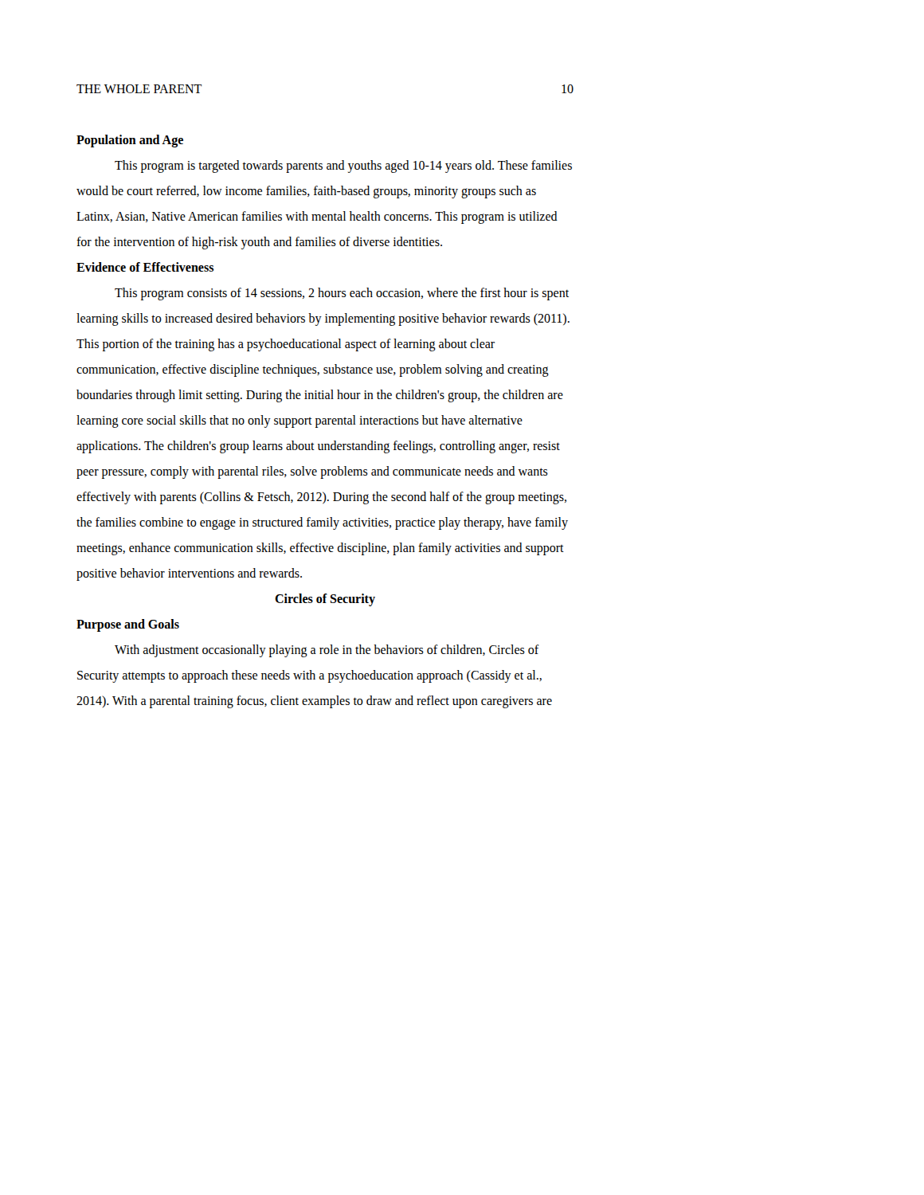The Whole Parent 10
Population and Age
This program is targeted towards parents and youths aged 10-14 years old. These families would be court referred, low income families, faith-based groups, minority groups such as Latinx, Asian, Native American families with mental health concerns. This program is utilized for the intervention of high-risk youth and families of diverse identities.
Evidence of Effectiveness
This program consists of 14 sessions, 2 hours each occasion, where the first hour is spent learning skills to increased desired behaviors by implementing positive behavior rewards (2011). This portion of the training has a psychoeducational aspect of learning about clear communication, effective discipline techniques, substance use, problem solving and creating boundaries through limit setting. During the initial hour in the children's group, the children are learning core social skills that no only support parental interactions but have alternative applications. The children's group learns about understanding feelings, controlling anger, resist peer pressure, comply with parental riles, solve problems and communicate needs and wants effectively with parents (Collins & Fetsch, 2012). During the second half of the group meetings, the families combine to engage in structured family activities, practice play therapy, have family meetings, enhance communication skills, effective discipline, plan family activities and support positive behavior interventions and rewards.
Circles of Security
Purpose and Goals
With adjustment occasionally playing a role in the behaviors of children, Circles of Security attempts to approach these needs with a psychoeducation approach (Cassidy et al., 2014). With a parental training focus, client examples to draw and reflect upon caregivers are